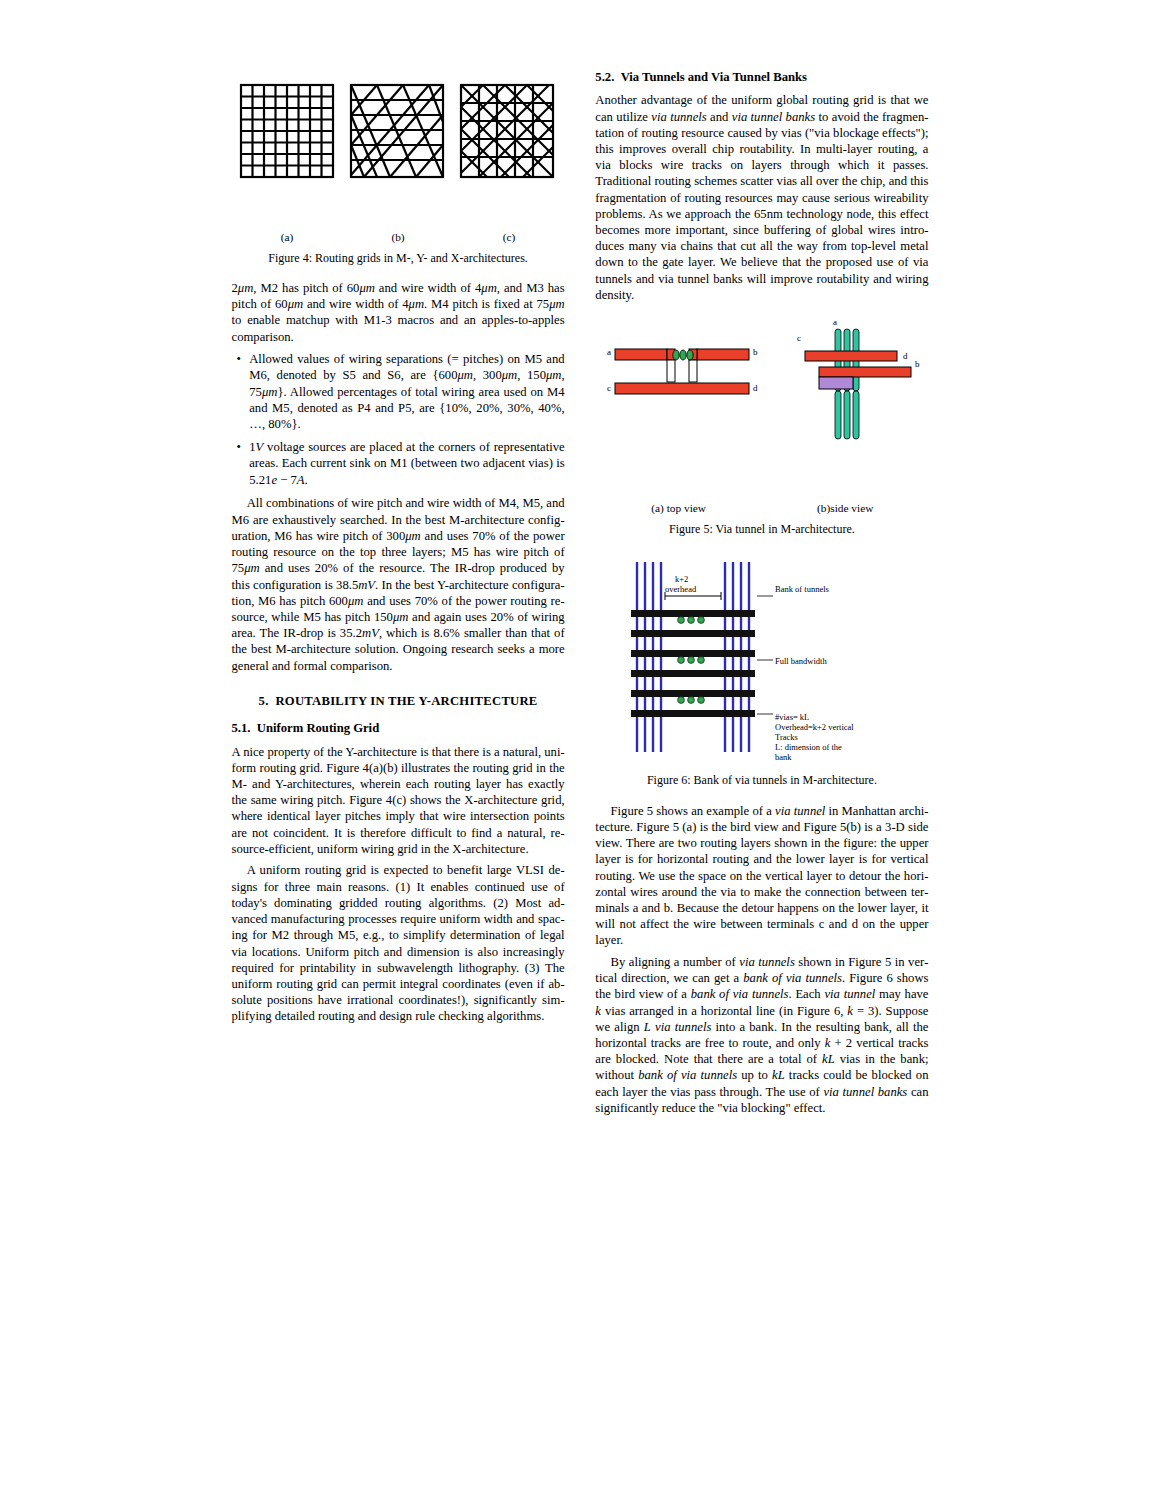(a)(b)(c)
Figure 4: Routing grids in M-, Y- and X-architectures.
2μm, M2 has pitch of 60μm and wire width of 4μm, and M3 has pitch of 60μm and wire width of 4μm. M4 pitch is fixed at 75μm to enable matchup with M1-3 macros and an apples-to-apples comparison.
Allowed values of wiring separations (= pitches) on M5 and M6, denoted by S5 and S6, are {600μm, 300μm, 150μm, 75μm}. Allowed percentages of total wiring area used on M4 and M5, denoted as P4 and P5, are {10%, 20%, 30%, 40%, …, 80%}.
1V voltage sources are placed at the corners of representative areas. Each current sink on M1 (between two adjacent vias) is 5.21e − 7A.
All combinations of wire pitch and wire width of M4, M5, and M6 are exhaustively searched. In the best M-architecture configuration, M6 has wire pitch of 300μm and uses 70% of the power routing resource on the top three layers; M5 has wire pitch of 75μm and uses 20% of the resource. The IR-drop produced by this configuration is 38.5mV. In the best Y-architecture configuration, M6 has pitch 600μm and uses 70% of the power routing resource, while M5 has pitch 150μm and again uses 20% of wiring area. The IR-drop is 35.2mV, which is 8.6% smaller than that of the best M-architecture solution. Ongoing research seeks a more general and formal comparison.
5. ROUTABILITY IN THE Y-ARCHITECTURE
5.1. Uniform Routing Grid
A nice property of the Y-architecture is that there is a natural, uniform routing grid. Figure 4(a)(b) illustrates the routing grid in the M- and Y-architectures, wherein each routing layer has exactly the same wiring pitch. Figure 4(c) shows the X-architecture grid, where identical layer pitches imply that wire intersection points are not coincident. It is therefore difficult to find a natural, resource-efficient, uniform wiring grid in the X-architecture.
A uniform routing grid is expected to benefit large VLSI designs for three main reasons. (1) It enables continued use of today's dominating gridded routing algorithms. (2) Most advanced manufacturing processes require uniform width and spacing for M2 through M5, e.g., to simplify determination of legal via locations. Uniform pitch and dimension is also increasingly required for printability in subwavelength lithography. (3) The uniform routing grid can permit integral coordinates (even if absolute positions have irrational coordinates!), significantly simplifying detailed routing and design rule checking algorithms.
5.2. Via Tunnels and Via Tunnel Banks
Another advantage of the uniform global routing grid is that we can utilize via tunnels and via tunnel banks to avoid the fragmentation of routing resource caused by vias ("via blockage effects"); this improves overall chip routability. In multi-layer routing, a via blocks wire tracks on layers through which it passes. Traditional routing schemes scatter vias all over the chip, and this fragmentation of routing resources may cause serious wireability problems. As we approach the 65nm technology node, this effect becomes more important, since buffering of global wires introduces many via chains that cut all the way from top-level metal down to the gate layer. We believe that the proposed use of via tunnels and via tunnel banks will improve routability and wiring density.
a b c d c a d b
(a) top view(b)side view
Figure 5: Via tunnel in M-architecture.
k+2 overhead Bank of tunnels Full bandwidth #vias= kL Overhead=k+2 vertical Tracks L: dimension of the bank
Figure 6: Bank of via tunnels in M-architecture.
Figure 5 shows an example of a via tunnel in Manhattan architecture. Figure 5 (a) is the bird view and Figure 5(b) is a 3-D side view. There are two routing layers shown in the figure: the upper layer is for horizontal routing and the lower layer is for vertical routing. We use the space on the vertical layer to detour the horizontal wires around the via to make the connection between terminals a and b. Because the detour happens on the lower layer, it will not affect the wire between terminals c and d on the upper layer.
By aligning a number of via tunnels shown in Figure 5 in vertical direction, we can get a bank of via tunnels. Figure 6 shows the bird view of a bank of via tunnels. Each via tunnel may have k vias arranged in a horizontal line (in Figure 6, k = 3). Suppose we align L via tunnels into a bank. In the resulting bank, all the horizontal tracks are free to route, and only k + 2 vertical tracks are blocked. Note that there are a total of kL vias in the bank; without bank of via tunnels up to kL tracks could be blocked on each layer the vias pass through. The use of via tunnel banks can significantly reduce the "via blocking" effect.